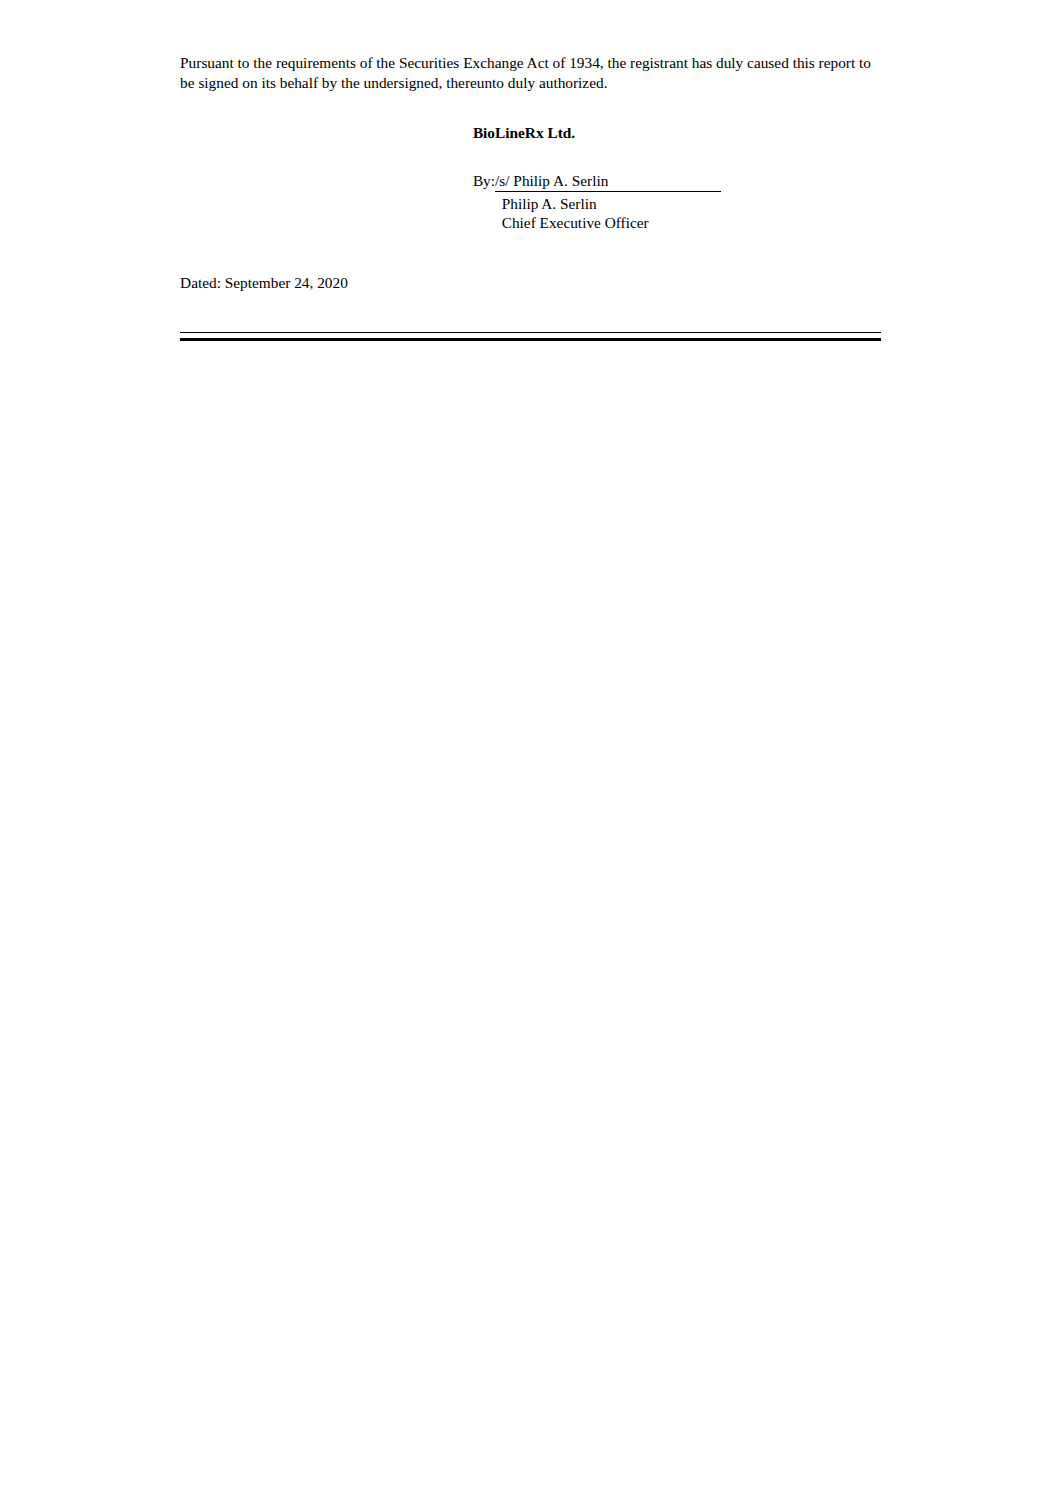Pursuant to the requirements of the Securities Exchange Act of 1934, the registrant has duly caused this report to be signed on its behalf by the undersigned, thereunto duly authorized.
BioLineRx Ltd.
| By: | /s/ Philip A. Serlin |
Philip A. Serlin
Chief Executive Officer
Dated: September 24, 2020